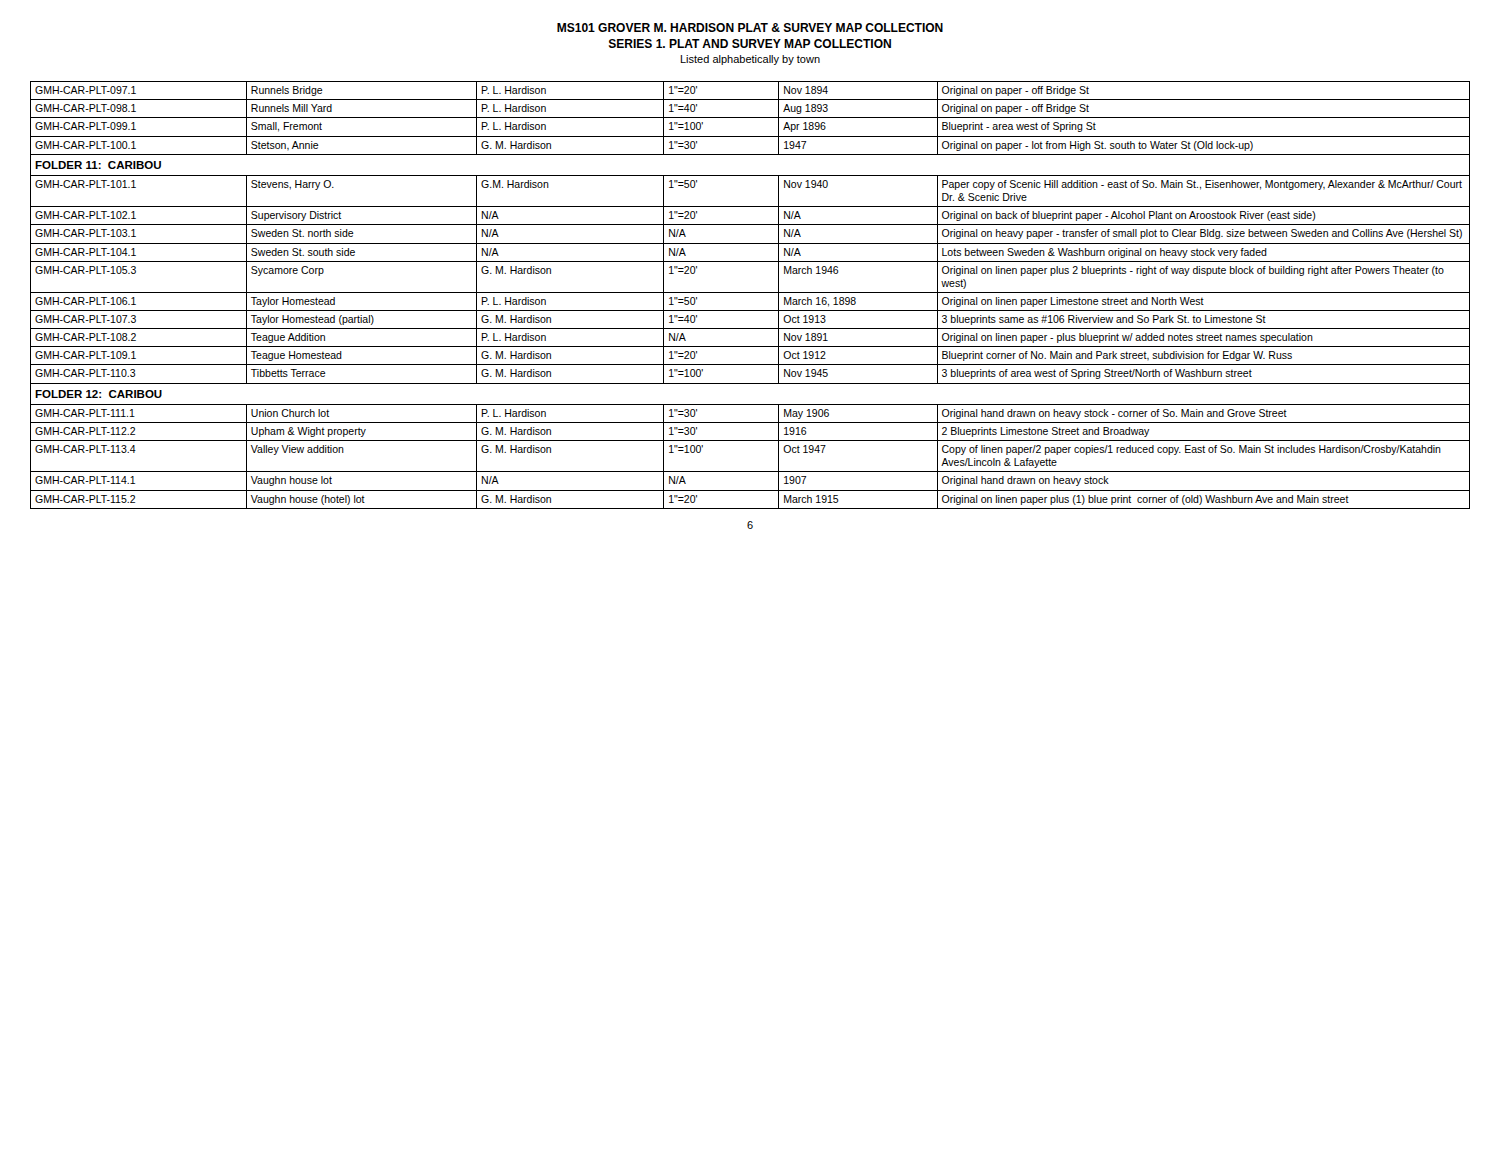MS101 GROVER M. HARDISON PLAT & SURVEY MAP COLLECTION
SERIES 1. PLAT AND SURVEY MAP COLLECTION
Listed alphabetically by town
| GMH-CAR-PLT-097.1 | Runnels Bridge | P. L. Hardison | 1"=20' | Nov 1894 | Original on paper - off Bridge St |
| GMH-CAR-PLT-098.1 | Runnels Mill Yard | P. L. Hardison | 1"=40' | Aug 1893 | Original on paper - off Bridge St |
| GMH-CAR-PLT-099.1 | Small, Fremont | P. L. Hardison | 1"=100' | Apr 1896 | Blueprint - area west of Spring St |
| GMH-CAR-PLT-100.1 | Stetson, Annie | G. M. Hardison | 1"=30' | 1947 | Original on paper - lot from High St. south to Water St (Old lock-up) |
| FOLDER 11: CARIBOU |
| GMH-CAR-PLT-101.1 | Stevens, Harry O. | G.M. Hardison | 1"=50' | Nov 1940 | Paper copy of Scenic Hill addition - east of So. Main St., Eisenhower, Montgomery, Alexander & McArthur/ Court Dr. & Scenic Drive |
| GMH-CAR-PLT-102.1 | Supervisory District | N/A | 1"=20' | N/A | Original on back of blueprint paper - Alcohol Plant on Aroostook River (east side) |
| GMH-CAR-PLT-103.1 | Sweden St. north side | N/A | N/A | N/A | Original on heavy paper - transfer of small plot to Clear Bldg. size between Sweden and Collins Ave (Hershel St) |
| GMH-CAR-PLT-104.1 | Sweden St. south side | N/A | N/A | N/A | Lots between Sweden & Washburn original on heavy stock very faded |
| GMH-CAR-PLT-105.3 | Sycamore Corp | G. M. Hardison | 1"=20' | March 1946 | Original on linen paper plus 2 blueprints - right of way dispute block of building right after Powers Theater (to west) |
| GMH-CAR-PLT-106.1 | Taylor Homestead | P. L. Hardison | 1"=50' | March 16, 1898 | Original on linen paper Limestone street and North West |
| GMH-CAR-PLT-107.3 | Taylor Homestead (partial) | G. M. Hardison | 1"=40' | Oct 1913 | 3 blueprints same as #106 Riverview and So Park St. to Limestone St |
| GMH-CAR-PLT-108.2 | Teague Addition | P. L. Hardison | N/A | Nov 1891 | Original on linen paper - plus blueprint w/ added notes street names speculation |
| GMH-CAR-PLT-109.1 | Teague Homestead | G. M. Hardison | 1"=20' | Oct 1912 | Blueprint corner of No. Main and Park street, subdivision for Edgar W. Russ |
| GMH-CAR-PLT-110.3 | Tibbetts Terrace | G. M. Hardison | 1"=100' | Nov 1945 | 3 blueprints of area west of Spring Street/North of Washburn street |
| FOLDER 12: CARIBOU |
| GMH-CAR-PLT-111.1 | Union Church lot | P. L. Hardison | 1"=30' | May 1906 | Original hand drawn on heavy stock - corner of So. Main and Grove Street |
| GMH-CAR-PLT-112.2 | Upham & Wight property | G. M. Hardison | 1"=30' | 1916 | 2 Blueprints Limestone Street and Broadway |
| GMH-CAR-PLT-113.4 | Valley View addition | G. M. Hardison | 1"=100' | Oct 1947 | Copy of linen paper/2 paper copies/1 reduced copy. East of So. Main St includes Hardison/Crosby/Katahdin Aves/Lincoln & Lafayette |
| GMH-CAR-PLT-114.1 | Vaughn house lot | N/A | N/A | 1907 | Original hand drawn on heavy stock |
| GMH-CAR-PLT-115.2 | Vaughn house (hotel) lot | G. M. Hardison | 1"=20' | March 1915 | Original on linen paper plus (1) blue print corner of (old) Washburn Ave and Main street |
6